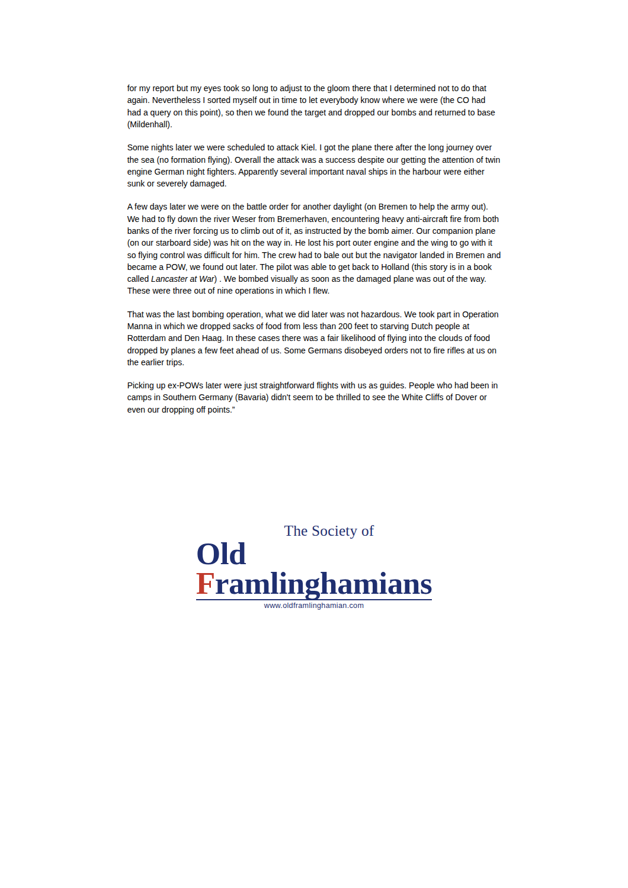for my report but my eyes took so long to adjust to the gloom there that I determined not to do that again. Nevertheless I sorted myself out in time to let everybody know where we were (the CO had had a query on this point), so then we found the target and dropped our bombs and returned to base (Mildenhall).
Some nights later we were scheduled to attack Kiel. I got the plane there after the long journey over the sea (no formation flying). Overall the attack was a success despite our getting the attention of twin engine German night fighters. Apparently several important naval ships in the harbour were either sunk or severely damaged.
A few days later we were on the battle order for another daylight (on Bremen to help the army out). We had to fly down the river Weser from Bremerhaven, encountering heavy anti-aircraft fire from both banks of the river forcing us to climb out of it, as instructed by the bomb aimer. Our companion plane (on our starboard side) was hit on the way in. He lost his port outer engine and the wing to go with it so flying control was difficult for him. The crew had to bale out but the navigator landed in Bremen and became a POW, we found out later. The pilot was able to get back to Holland (this story is in a book called Lancaster at War) . We bombed visually as soon as the damaged plane was out of the way. These were three out of nine operations in which I flew.
That was the last bombing operation, what we did later was not hazardous. We took part in Operation Manna in which we dropped sacks of food from less than 200 feet to starving Dutch people at Rotterdam and Den Haag. In these cases there was a fair likelihood of flying into the clouds of food dropped by planes a few feet ahead of us. Some Germans disobeyed orders not to fire rifles at us on the earlier trips.
Picking up ex-POWs later were just straightforward flights with us as guides. People who had been in camps in Southern Germany (Bavaria) didn't seem to be thrilled to see the White Cliffs of Dover or even our dropping off points.”
The Society of
Old
Framlinghamians
www.oldframlinghamian.com